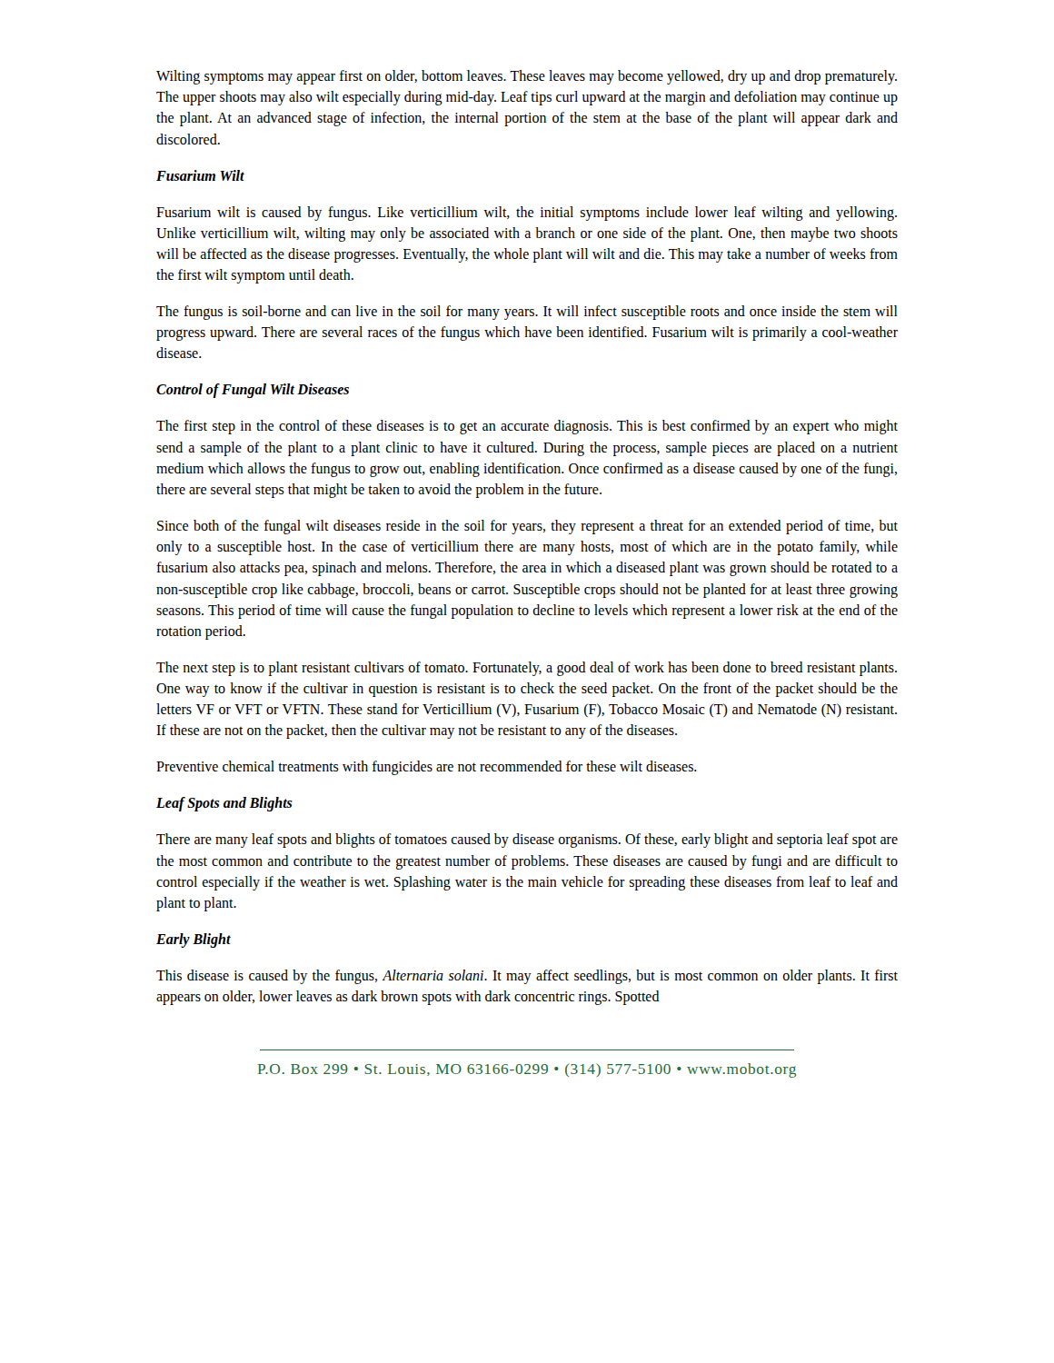Wilting symptoms may appear first on older, bottom leaves. These leaves may become yellowed, dry up and drop prematurely. The upper shoots may also wilt especially during mid-day. Leaf tips curl upward at the margin and defoliation may continue up the plant. At an advanced stage of infection, the internal portion of the stem at the base of the plant will appear dark and discolored.
Fusarium Wilt
Fusarium wilt is caused by fungus. Like verticillium wilt, the initial symptoms include lower leaf wilting and yellowing. Unlike verticillium wilt, wilting may only be associated with a branch or one side of the plant. One, then maybe two shoots will be affected as the disease progresses. Eventually, the whole plant will wilt and die. This may take a number of weeks from the first wilt symptom until death.
The fungus is soil-borne and can live in the soil for many years. It will infect susceptible roots and once inside the stem will progress upward. There are several races of the fungus which have been identified. Fusarium wilt is primarily a cool-weather disease.
Control of Fungal Wilt Diseases
The first step in the control of these diseases is to get an accurate diagnosis. This is best confirmed by an expert who might send a sample of the plant to a plant clinic to have it cultured. During the process, sample pieces are placed on a nutrient medium which allows the fungus to grow out, enabling identification. Once confirmed as a disease caused by one of the fungi, there are several steps that might be taken to avoid the problem in the future.
Since both of the fungal wilt diseases reside in the soil for years, they represent a threat for an extended period of time, but only to a susceptible host. In the case of verticillium there are many hosts, most of which are in the potato family, while fusarium also attacks pea, spinach and melons. Therefore, the area in which a diseased plant was grown should be rotated to a non-susceptible crop like cabbage, broccoli, beans or carrot. Susceptible crops should not be planted for at least three growing seasons. This period of time will cause the fungal population to decline to levels which represent a lower risk at the end of the rotation period.
The next step is to plant resistant cultivars of tomato. Fortunately, a good deal of work has been done to breed resistant plants. One way to know if the cultivar in question is resistant is to check the seed packet. On the front of the packet should be the letters VF or VFT or VFTN. These stand for Verticillium (V), Fusarium (F), Tobacco Mosaic (T) and Nematode (N) resistant. If these are not on the packet, then the cultivar may not be resistant to any of the diseases.
Preventive chemical treatments with fungicides are not recommended for these wilt diseases.
Leaf Spots and Blights
There are many leaf spots and blights of tomatoes caused by disease organisms. Of these, early blight and septoria leaf spot are the most common and contribute to the greatest number of problems. These diseases are caused by fungi and are difficult to control especially if the weather is wet. Splashing water is the main vehicle for spreading these diseases from leaf to leaf and plant to plant.
Early Blight
This disease is caused by the fungus, Alternaria solani. It may affect seedlings, but is most common on older plants. It first appears on older, lower leaves as dark brown spots with dark concentric rings. Spotted
P.O. Box 299 • St. Louis, MO 63166-0299 • (314) 577-5100 • www.mobot.org